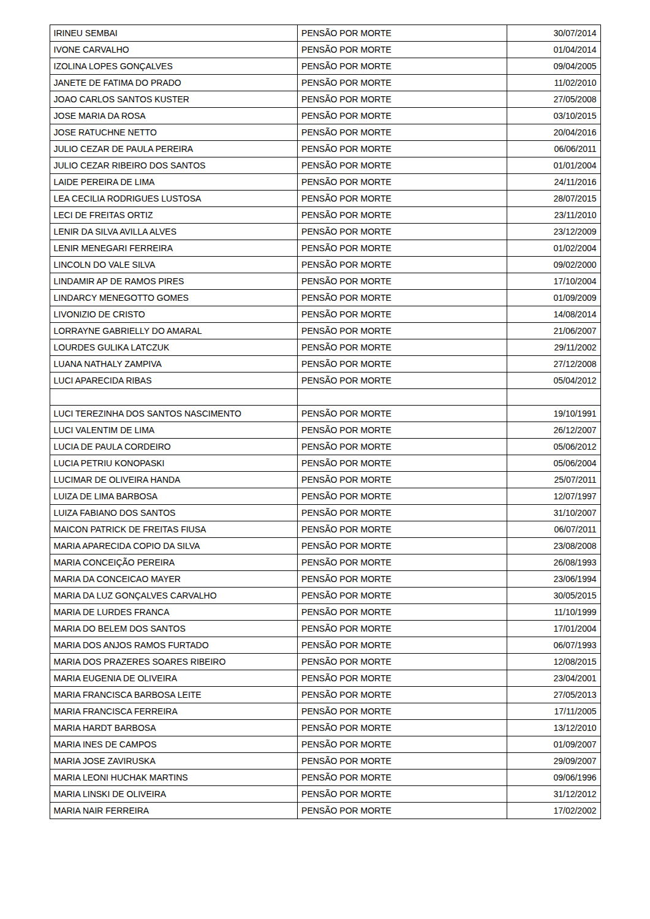| IRINEU SEMBAI | PENSÃO POR MORTE | 30/07/2014 |
| IVONE CARVALHO | PENSÃO POR MORTE | 01/04/2014 |
| IZOLINA LOPES GONÇALVES | PENSÃO POR MORTE | 09/04/2005 |
| JANETE DE FATIMA DO PRADO | PENSÃO POR MORTE | 11/02/2010 |
| JOAO CARLOS SANTOS KUSTER | PENSÃO POR MORTE | 27/05/2008 |
| JOSE MARIA DA ROSA | PENSÃO POR MORTE | 03/10/2015 |
| JOSE RATUCHNE NETTO | PENSÃO POR MORTE | 20/04/2016 |
| JULIO CEZAR DE PAULA PEREIRA | PENSÃO POR MORTE | 06/06/2011 |
| JULIO CEZAR RIBEIRO DOS SANTOS | PENSÃO POR MORTE | 01/01/2004 |
| LAIDE PEREIRA DE LIMA | PENSÃO POR MORTE | 24/11/2016 |
| LEA CECILIA RODRIGUES LUSTOSA | PENSÃO POR MORTE | 28/07/2015 |
| LECI DE FREITAS ORTIZ | PENSÃO POR MORTE | 23/11/2010 |
| LENIR DA SILVA AVILLA ALVES | PENSÃO POR MORTE | 23/12/2009 |
| LENIR MENEGARI FERREIRA | PENSÃO POR MORTE | 01/02/2004 |
| LINCOLN DO VALE SILVA | PENSÃO POR MORTE | 09/02/2000 |
| LINDAMIR AP DE RAMOS PIRES | PENSÃO POR MORTE | 17/10/2004 |
| LINDARCY MENEGOTTO GOMES | PENSÃO POR MORTE | 01/09/2009 |
| LIVONIZIO DE CRISTO | PENSÃO POR MORTE | 14/08/2014 |
| LORRAYNE GABRIELLY DO AMARAL | PENSÃO POR MORTE | 21/06/2007 |
| LOURDES GULIKA LATCZUK | PENSÃO POR MORTE | 29/11/2002 |
| LUANA NATHALY ZAMPIVA | PENSÃO POR MORTE | 27/12/2008 |
| LUCI APARECIDA RIBAS | PENSÃO POR MORTE | 05/04/2012 |
| LUCI TEREZINHA DOS SANTOS NASCIMENTO | PENSÃO POR MORTE | 19/10/1991 |
| LUCI VALENTIM DE LIMA | PENSÃO POR MORTE | 26/12/2007 |
| LUCIA DE PAULA CORDEIRO | PENSÃO POR MORTE | 05/06/2012 |
| LUCIA PETRIU KONOPASKI | PENSÃO POR MORTE | 05/06/2004 |
| LUCIMAR DE OLIVEIRA HANDA | PENSÃO POR MORTE | 25/07/2011 |
| LUIZA DE LIMA BARBOSA | PENSÃO POR MORTE | 12/07/1997 |
| LUIZA FABIANO DOS SANTOS | PENSÃO POR MORTE | 31/10/2007 |
| MAICON PATRICK DE FREITAS FIUSA | PENSÃO POR MORTE | 06/07/2011 |
| MARIA APARECIDA COPIO DA SILVA | PENSÃO POR MORTE | 23/08/2008 |
| MARIA CONCEIÇÃO PEREIRA | PENSÃO POR MORTE | 26/08/1993 |
| MARIA DA CONCEICAO MAYER | PENSÃO POR MORTE | 23/06/1994 |
| MARIA DA LUZ GONÇALVES CARVALHO | PENSÃO POR MORTE | 30/05/2015 |
| MARIA DE LURDES FRANCA | PENSÃO POR MORTE | 11/10/1999 |
| MARIA DO BELEM DOS SANTOS | PENSÃO POR MORTE | 17/01/2004 |
| MARIA DOS ANJOS RAMOS FURTADO | PENSÃO POR MORTE | 06/07/1993 |
| MARIA DOS PRAZERES SOARES RIBEIRO | PENSÃO POR MORTE | 12/08/2015 |
| MARIA EUGENIA DE OLIVEIRA | PENSÃO POR MORTE | 23/04/2001 |
| MARIA FRANCISCA BARBOSA LEITE | PENSÃO POR MORTE | 27/05/2013 |
| MARIA FRANCISCA FERREIRA | PENSÃO POR MORTE | 17/11/2005 |
| MARIA HARDT BARBOSA | PENSÃO POR MORTE | 13/12/2010 |
| MARIA INES DE CAMPOS | PENSÃO POR MORTE | 01/09/2007 |
| MARIA JOSE ZAVIRUSKA | PENSÃO POR MORTE | 29/09/2007 |
| MARIA LEONI HUCHAK MARTINS | PENSÃO POR MORTE | 09/06/1996 |
| MARIA LINSKI DE OLIVEIRA | PENSÃO POR MORTE | 31/12/2012 |
| MARIA NAIR FERREIRA | PENSÃO POR MORTE | 17/02/2002 |